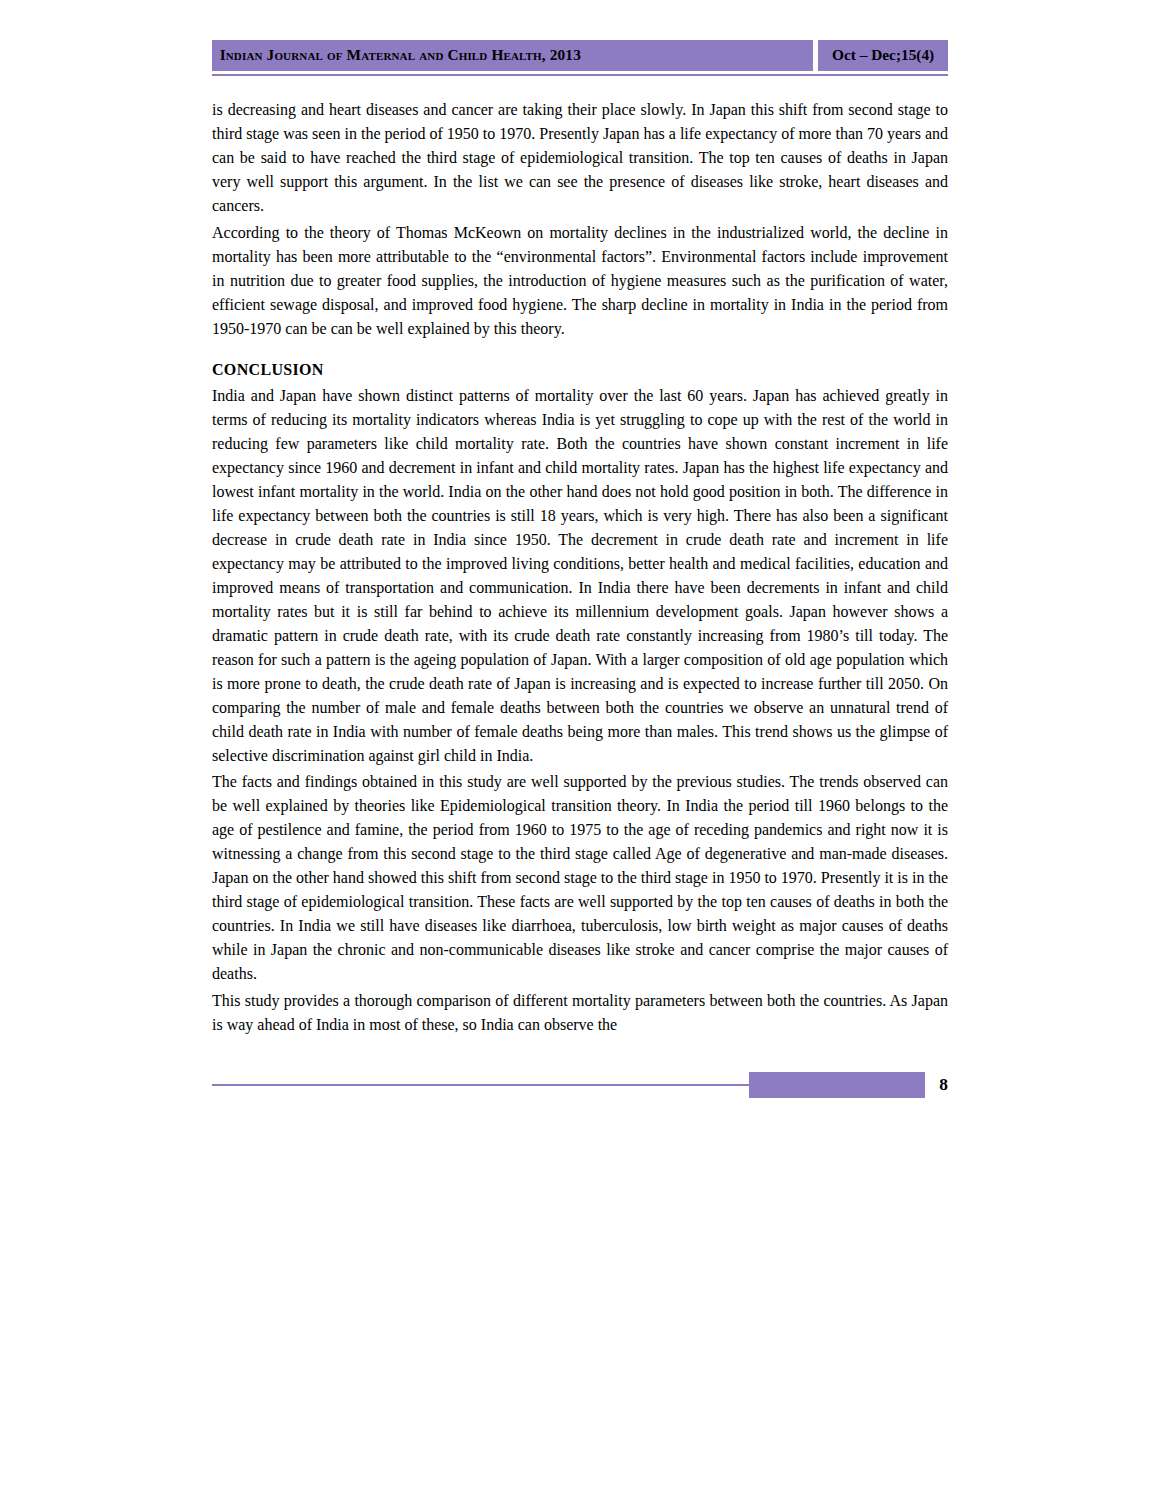Indian Journal of Maternal and Child Health, 2013
Oct – Dec;15(4)
is decreasing and heart diseases and cancer are taking their place slowly. In Japan this shift from second stage to third stage was seen in the period of 1950 to 1970. Presently Japan has a life expectancy of more than 70 years and can be said to have reached the third stage of epidemiological transition. The top ten causes of deaths in Japan very well support this argument. In the list we can see the presence of diseases like stroke, heart diseases and cancers.
According to the theory of Thomas McKeown on mortality declines in the industrialized world, the decline in mortality has been more attributable to the “environmental factors”. Environmental factors include improvement in nutrition due to greater food supplies, the introduction of hygiene measures such as the purification of water, efficient sewage disposal, and improved food hygiene. The sharp decline in mortality in India in the period from 1950-1970 can be can be well explained by this theory.
CONCLUSION
India and Japan have shown distinct patterns of mortality over the last 60 years. Japan has achieved greatly in terms of reducing its mortality indicators whereas India is yet struggling to cope up with the rest of the world in reducing few parameters like child mortality rate. Both the countries have shown constant increment in life expectancy since 1960 and decrement in infant and child mortality rates. Japan has the highest life expectancy and lowest infant mortality in the world. India on the other hand does not hold good position in both. The difference in life expectancy between both the countries is still 18 years, which is very high. There has also been a significant decrease in crude death rate in India since 1950. The decrement in crude death rate and increment in life expectancy may be attributed to the improved living conditions, better health and medical facilities, education and improved means of transportation and communication. In India there have been decrements in infant and child mortality rates but it is still far behind to achieve its millennium development goals. Japan however shows a dramatic pattern in crude death rate, with its crude death rate constantly increasing from 1980’s till today. The reason for such a pattern is the ageing population of Japan. With a larger composition of old age population which is more prone to death, the crude death rate of Japan is increasing and is expected to increase further till 2050. On comparing the number of male and female deaths between both the countries we observe an unnatural trend of child death rate in India with number of female deaths being more than males. This trend shows us the glimpse of selective discrimination against girl child in India.
The facts and findings obtained in this study are well supported by the previous studies. The trends observed can be well explained by theories like Epidemiological transition theory. In India the period till 1960 belongs to the age of pestilence and famine, the period from 1960 to 1975 to the age of receding pandemics and right now it is witnessing a change from this second stage to the third stage called Age of degenerative and man-made diseases. Japan on the other hand showed this shift from second stage to the third stage in 1950 to 1970. Presently it is in the third stage of epidemiological transition. These facts are well supported by the top ten causes of deaths in both the countries. In India we still have diseases like diarrhoea, tuberculosis, low birth weight as major causes of deaths while in Japan the chronic and non-communicable diseases like stroke and cancer comprise the major causes of deaths.
This study provides a thorough comparison of different mortality parameters between both the countries. As Japan is way ahead of India in most of these, so India can observe the
8